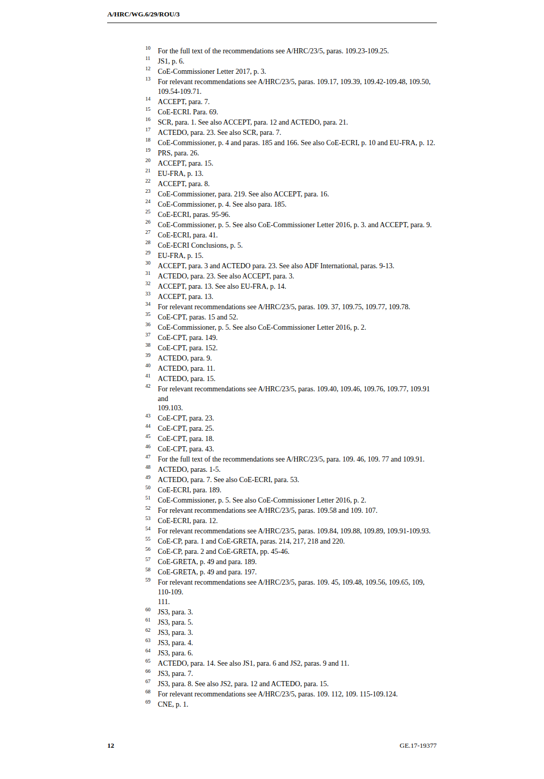A/HRC/WG.6/29/ROU/3
10 For the full text of the recommendations see A/HRC/23/5, paras. 109.23-109.25.
11 JS1, p. 6.
12 CoE-Commissioner Letter 2017, p. 3.
13 For relevant recommendations see A/HRC/23/5, paras. 109.17, 109.39, 109.42-109.48, 109.50,109.54-109.71.
14 ACCEPT, para. 7.
15 CoE-ECRI. Para. 69.
16 SCR, para. 1. See also ACCEPT, para. 12 and ACTEDO, para. 21.
17 ACTEDO, para. 23. See also SCR, para. 7.
18 CoE-Commissioner, p. 4 and paras. 185 and 166. See also CoE-ECRI, p. 10 and EU-FRA, p. 12.
19 PRS, para. 26.
20 ACCEPT, para. 15.
21 EU-FRA, p. 13.
22 ACCEPT, para. 8.
23 CoE-Commissioner, para. 219. See also ACCEPT, para. 16.
24 CoE-Commissioner, p. 4. See also para. 185.
25 CoE-ECRI, paras. 95-96.
26 CoE-Commissioner, p. 5. See also CoE-Commissioner Letter 2016, p. 3. and ACCEPT, para. 9.
27 CoE-ECRI, para. 41.
28 CoE-ECRI Conclusions, p. 5.
29 EU-FRA, p. 15.
30 ACCEPT, para. 3 and ACTEDO para. 23. See also ADF International, paras. 9-13.
31 ACTEDO, para. 23. See also ACCEPT, para. 3.
32 ACCEPT, para. 13. See also EU-FRA, p. 14.
33 ACCEPT, para. 13.
34 For relevant recommendations see A/HRC/23/5, paras. 109. 37, 109.75, 109.77, 109.78.
35 CoE-CPT, paras. 15 and 52.
36 CoE-Commissioner, p. 5. See also CoE-Commissioner Letter 2016, p. 2.
37 CoE-CPT, para. 149.
38 CoE-CPT, para. 152.
39 ACTEDO, para. 9.
40 ACTEDO, para. 11.
41 ACTEDO, para. 15.
42 For relevant recommendations see A/HRC/23/5, paras. 109.40, 109.46, 109.76, 109.77, 109.91 and109.103.
43 CoE-CPT, para. 23.
44 CoE-CPT, para. 25.
45 CoE-CPT, para. 18.
46 CoE-CPT, para. 43.
47 For the full text of the recommendations see A/HRC/23/5, para. 109. 46, 109. 77 and 109.91.
48 ACTEDO, paras. 1-5.
49 ACTEDO, para. 7. See also CoE-ECRI, para. 53.
50 CoE-ECRI, para. 189.
51 CoE-Commissioner, p. 5. See also CoE-Commissioner Letter 2016, p. 2.
52 For relevant recommendations see A/HRC/23/5, paras. 109.58 and 109. 107.
53 CoE-ECRI, para. 12.
54 For relevant recommendations see A/HRC/23/5, paras. 109.84, 109.88, 109.89, 109.91-109.93.
55 CoE-CP, para. 1 and CoE-GRETA, paras. 214, 217, 218 and 220.
56 CoE-CP, para. 2 and CoE-GRETA, pp. 45-46.
57 CoE-GRETA, p. 49 and para. 189.
58 CoE-GRETA, p. 49 and para. 197.
59 For relevant recommendations see A/HRC/23/5, paras. 109. 45, 109.48, 109.56, 109.65, 109, 110-109.111.
60 JS3, para. 3.
61 JS3, para. 5.
62 JS3, para. 3.
63 JS3, para. 4.
64 JS3, para. 6.
65 ACTEDO, para. 14. See also JS1, para. 6 and JS2, paras. 9 and 11.
66 JS3, para. 7.
67 JS3, para. 8. See also JS2, para. 12 and ACTEDO, para. 15.
68 For relevant recommendations see A/HRC/23/5, paras. 109. 112, 109. 115-109.124.
69 CNE, p. 1.
12 GE.17-19377